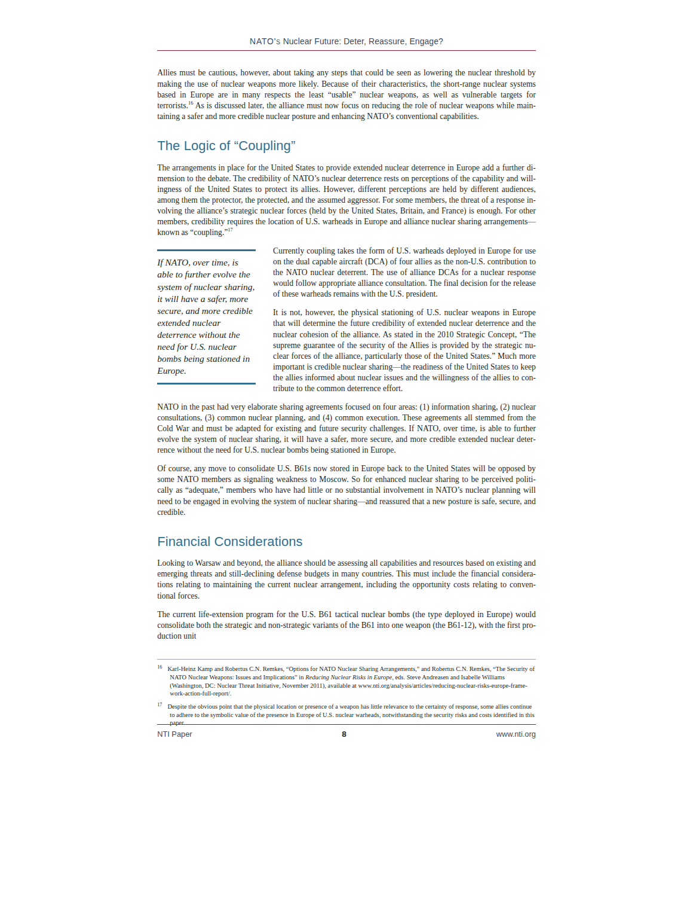NATO's Nuclear Future: Deter, Reassure, Engage?
Allies must be cautious, however, about taking any steps that could be seen as lowering the nuclear threshold by making the use of nuclear weapons more likely. Because of their characteristics, the short-range nuclear systems based in Europe are in many respects the least “usable” nuclear weapons, as well as vulnerable targets for terrorists.16 As is discussed later, the alliance must now focus on reducing the role of nuclear weapons while maintaining a safer and more credible nuclear posture and enhancing NATO’s conventional capabilities.
The Logic of “Coupling”
The arrangements in place for the United States to provide extended nuclear deterrence in Europe add a further dimension to the debate. The credibility of NATO’s nuclear deterrence rests on perceptions of the capability and willingness of the United States to protect its allies. However, different perceptions are held by different audiences, among them the protector, the protected, and the assumed aggressor. For some members, the threat of a response involving the alliance’s strategic nuclear forces (held by the United States, Britain, and France) is enough. For other members, credibility requires the location of U.S. warheads in Europe and alliance nuclear sharing arrangements—known as “coupling.”17
If NATO, over time, is able to further evolve the system of nuclear sharing, it will have a safer, more secure, and more credible extended nuclear deterrence without the need for U.S. nuclear bombs being stationed in Europe.
Currently coupling takes the form of U.S. warheads deployed in Europe for use on the dual capable aircraft (DCA) of four allies as the non-U.S. contribution to the NATO nuclear deterrent. The use of alliance DCAs for a nuclear response would follow appropriate alliance consultation. The final decision for the release of these warheads remains with the U.S. president.
It is not, however, the physical stationing of U.S. nuclear weapons in Europe that will determine the future credibility of extended nuclear deterrence and the nuclear cohesion of the alliance. As stated in the 2010 Strategic Concept, “The supreme guarantee of the security of the Allies is provided by the strategic nuclear forces of the alliance, particularly those of the United States.” Much more important is credible nuclear sharing—the readiness of the United States to keep the allies informed about nuclear issues and the willingness of the allies to contribute to the common deterrence effort.
NATO in the past had very elaborate sharing agreements focused on four areas: (1) information sharing, (2) nuclear consultations, (3) common nuclear planning, and (4) common execution. These agreements all stemmed from the Cold War and must be adapted for existing and future security challenges. If NATO, over time, is able to further evolve the system of nuclear sharing, it will have a safer, more secure, and more credible extended nuclear deterrence without the need for U.S. nuclear bombs being stationed in Europe.
Of course, any move to consolidate U.S. B61s now stored in Europe back to the United States will be opposed by some NATO members as signaling weakness to Moscow. So for enhanced nuclear sharing to be perceived politically as “adequate,” members who have had little or no substantial involvement in NATO’s nuclear planning will need to be engaged in evolving the system of nuclear sharing—and reassured that a new posture is safe, secure, and credible.
Financial Considerations
Looking to Warsaw and beyond, the alliance should be assessing all capabilities and resources based on existing and emerging threats and still-declining defense budgets in many countries. This must include the financial considerations relating to maintaining the current nuclear arrangement, including the opportunity costs relating to conventional forces.
The current life-extension program for the U.S. B61 tactical nuclear bombs (the type deployed in Europe) would consolidate both the strategic and non-strategic variants of the B61 into one weapon (the B61-12), with the first production unit
16 Karl-Heinz Kamp and Robertus C.N. Remkes, “Options for NATO Nuclear Sharing Arrangements,” and Robertus C.N. Remkes, “The Security of NATO Nuclear Weapons: Issues and Implications” in Reducing Nuclear Risks in Europe, eds. Steve Andreasen and Isabelle Williams (Washington, DC: Nuclear Threat Initiative, November 2011), available at www.nti.org/analysis/articles/reducing-nuclear-risks-europe-framework-action-full-report/.
17 Despite the obvious point that the physical location or presence of a weapon has little relevance to the certainty of response, some allies continue to adhere to the symbolic value of the presence in Europe of U.S. nuclear warheads, notwithstanding the security risks and costs identified in this paper.
NTI Paper
8
www.nti.org